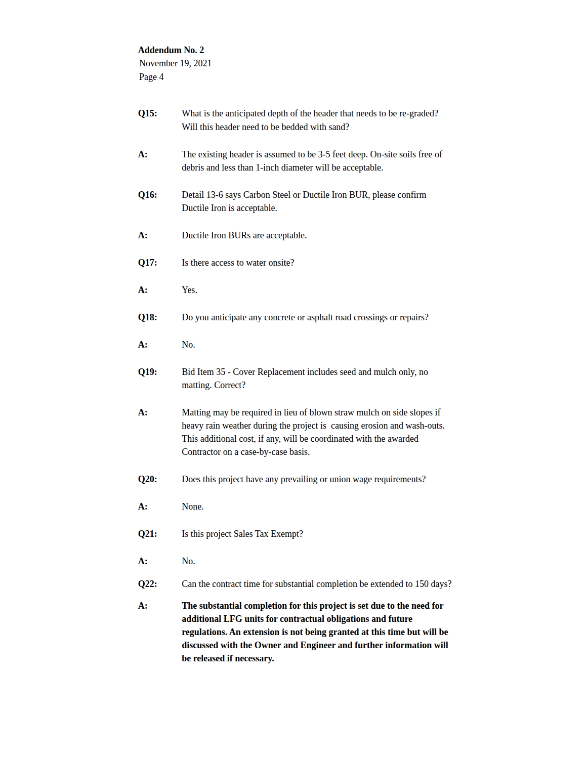Addendum No. 2
November 19, 2021
Page 4
Q15:
What is the anticipated depth of the header that needs to be re-graded? Will this header need to be bedded with sand?
A:
The existing header is assumed to be 3-5 feet deep. On-site soils free of debris and less than 1-inch diameter will be acceptable.
Q16:
Detail 13-6 says Carbon Steel or Ductile Iron BUR, please confirm Ductile Iron is acceptable.
A:
Ductile Iron BURs are acceptable.
Q17:
Is there access to water onsite?
A:
Yes.
Q18:
Do you anticipate any concrete or asphalt road crossings or repairs?
A:
No.
Q19:
Bid Item 35 - Cover Replacement includes seed and mulch only, no
matting. Correct?
A:
Matting may be required in lieu of blown straw mulch on side slopes if heavy rain weather during the project is causing erosion and wash-outs. This additional cost, if any, will be coordinated with the awarded Contractor on a case-by-case basis.
Q20:
Does this project have any prevailing or union wage requirements?
A:
None.
Q21:
Is this project Sales Tax Exempt?
A:
No.
Q22:
Can the contract time for substantial completion be extended to 150 days?
A:
The substantial completion for this project is set due to the need for additional LFG units for contractual obligations and future regulations. An extension is not being granted at this time but will be discussed with the Owner and Engineer and further information will be released if necessary.